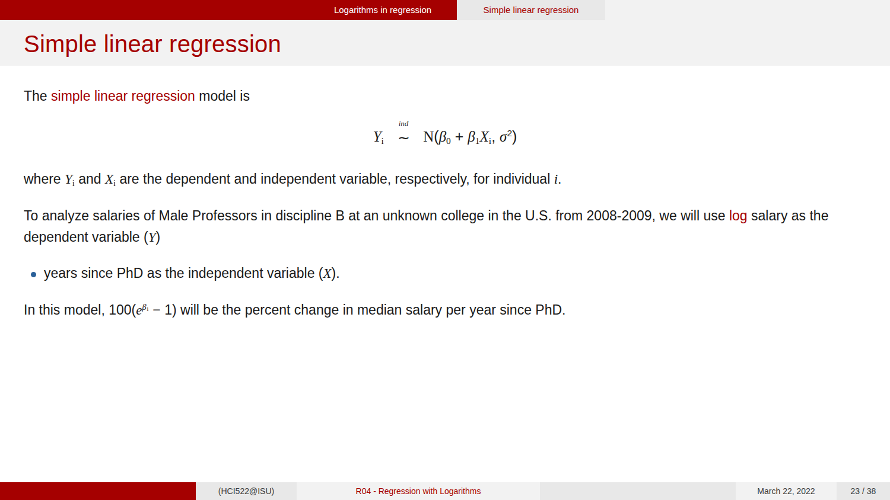Logarithms in regression
Simple linear regression
Simple linear regression
The simple linear regression model is
Yi ind∼ N(β0 + β1Xi, σ2)
where Yi and Xi are the dependent and independent variable, respectively, for individual i.
To analyze salaries of Male Professors in discipline B at an unknown college in the U.S. from 2008-2009, we will use log salary as the dependent variable (Y)
years since PhD as the independent variable (X).
In this model, 100(eβ1 − 1) will be the percent change in median salary per year since PhD.
(HCI522@ISU)
R04 - Regression with Logarithms
March 22, 2022
23 / 38